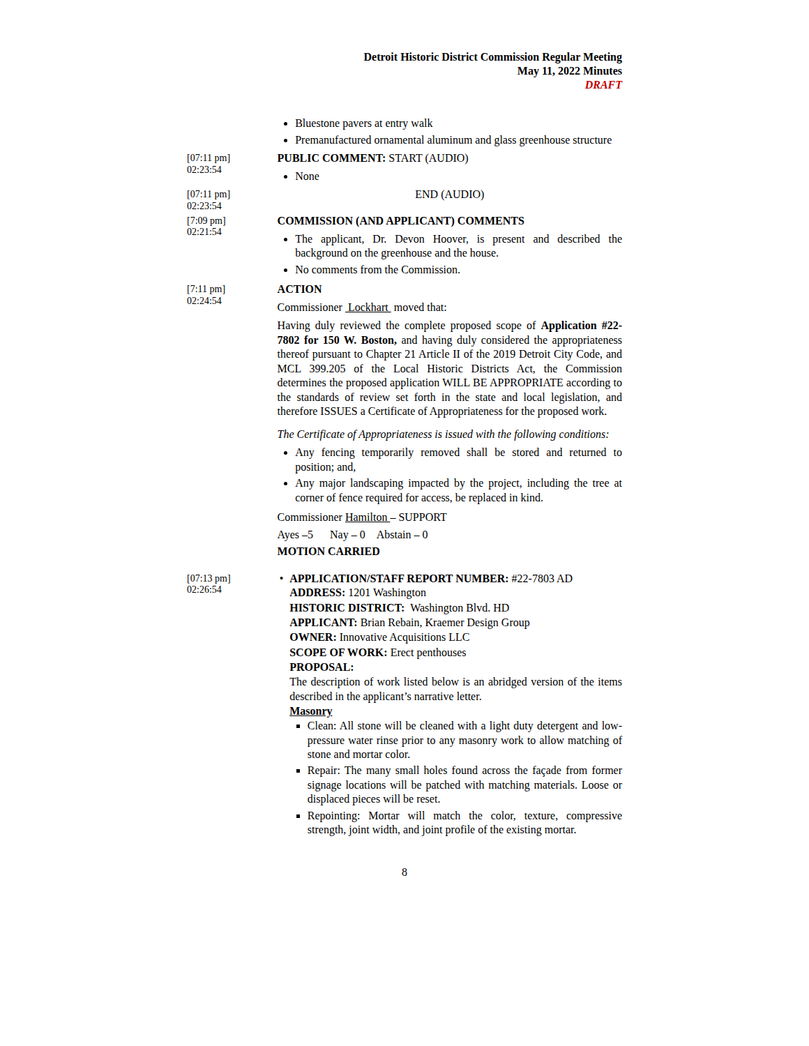Detroit Historic District Commission Regular Meeting
May 11, 2022 Minutes
DRAFT
Bluestone pavers at entry walk
Premanufactured ornamental aluminum and glass greenhouse structure
[07:11 pm] 02:23:54
PUBLIC COMMENT: START (AUDIO)
None
[07:11 pm] 02:23:54
END (AUDIO)
[7:09 pm] 02:21:54
COMMISSION (AND APPLICANT) COMMENTS
The applicant, Dr. Devon Hoover, is present and described the background on the greenhouse and the house.
No comments from the Commission.
[7:11 pm] 02:24:54
ACTION
Commissioner Lockhart moved that:
Having duly reviewed the complete proposed scope of Application #22-7802 for 150 W. Boston, and having duly considered the appropriateness thereof pursuant to Chapter 21 Article II of the 2019 Detroit City Code, and MCL 399.205 of the Local Historic Districts Act, the Commission determines the proposed application WILL BE APPROPRIATE according to the standards of review set forth in the state and local legislation, and therefore ISSUES a Certificate of Appropriateness for the proposed work.
The Certificate of Appropriateness is issued with the following conditions:
Any fencing temporarily removed shall be stored and returned to position; and,
Any major landscaping impacted by the project, including the tree at corner of fence required for access, be replaced in kind.
Commissioner Hamilton – SUPPORT
Ayes –5 Nay – 0 Abstain – 0
MOTION CARRIED
[07:13 pm] 02:26:54
APPLICATION/STAFF REPORT NUMBER: #22-7803 AD
ADDRESS: 1201 Washington
HISTORIC DISTRICT: Washington Blvd. HD
APPLICANT: Brian Rebain, Kraemer Design Group
OWNER: Innovative Acquisitions LLC
SCOPE OF WORK: Erect penthouses
PROPOSAL:
The description of work listed below is an abridged version of the items described in the applicant’s narrative letter.
Masonry
Clean: All stone will be cleaned with a light duty detergent and low-pressure water rinse prior to any masonry work to allow matching of stone and mortar color.
Repair: The many small holes found across the façade from former signage locations will be patched with matching materials. Loose or displaced pieces will be reset.
Repointing: Mortar will match the color, texture, compressive strength, joint width, and joint profile of the existing mortar.
8